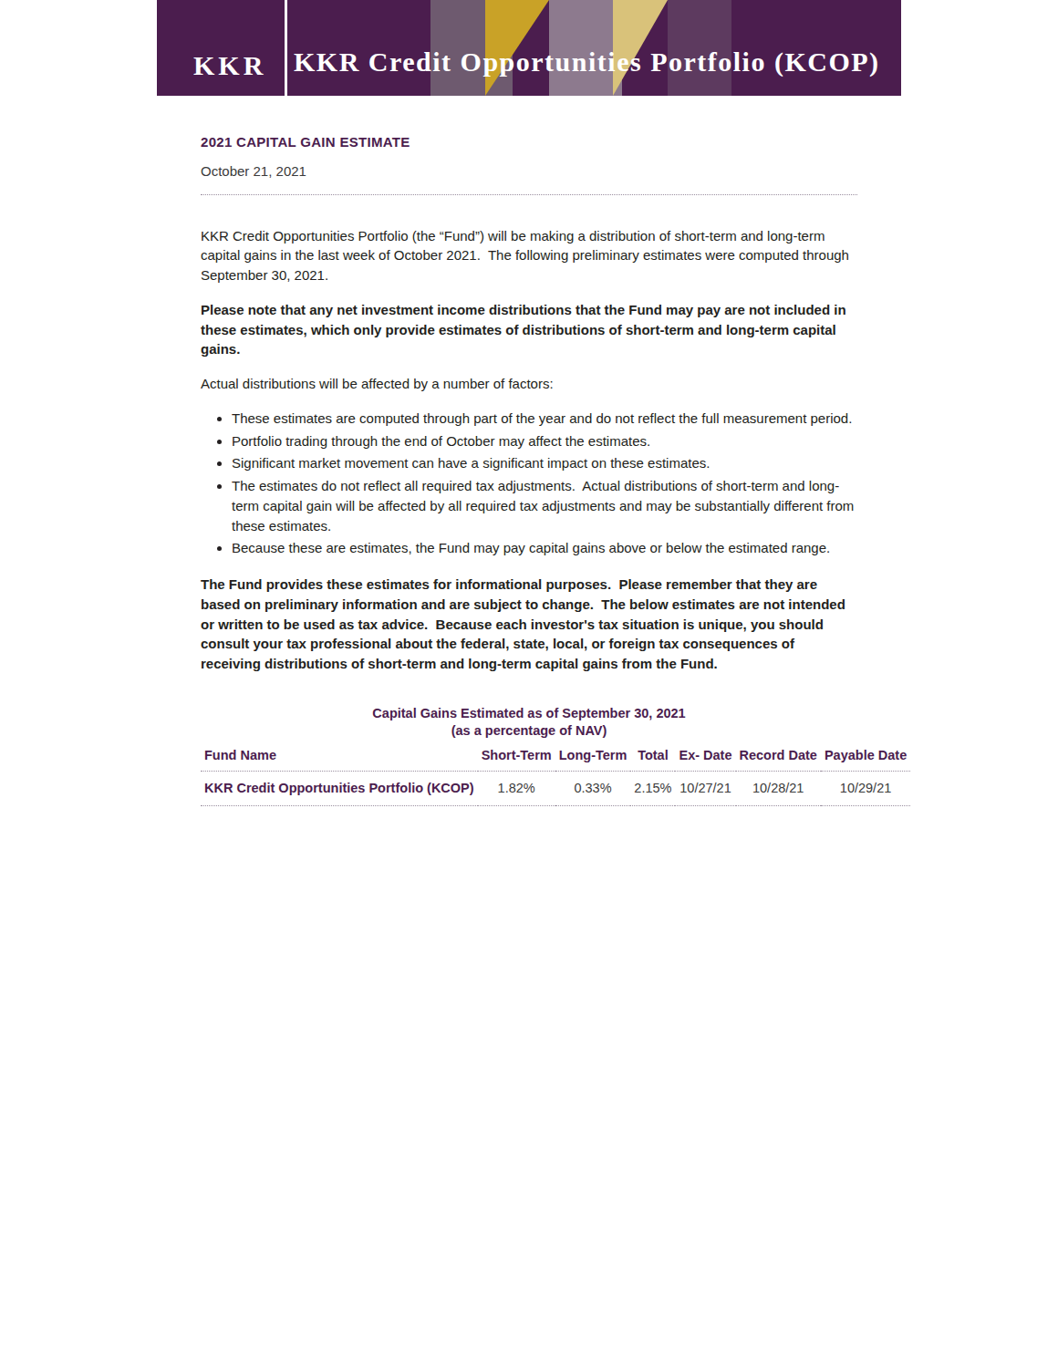KKR
KKR Credit Opportunities Portfolio (KCOP)
2021 CAPITAL GAIN ESTIMATE
October 21, 2021
KKR Credit Opportunities Portfolio (the “Fund”) will be making a distribution of short-term and long-term capital gains in the last week of October 2021. The following preliminary estimates were computed through September 30, 2021.
Please note that any net investment income distributions that the Fund may pay are not included in these estimates, which only provide estimates of distributions of short-term and long-term capital gains.
Actual distributions will be affected by a number of factors:
These estimates are computed through part of the year and do not reflect the full measurement period.
Portfolio trading through the end of October may affect the estimates.
Significant market movement can have a significant impact on these estimates.
The estimates do not reflect all required tax adjustments. Actual distributions of short-term and long-term capital gain will be affected by all required tax adjustments and may be substantially different from these estimates.
Because these are estimates, the Fund may pay capital gains above or below the estimated range.
The Fund provides these estimates for informational purposes. Please remember that they are based on preliminary information and are subject to change. The below estimates are not intended or written to be used as tax advice. Because each investor's tax situation is unique, you should consult your tax professional about the federal, state, local, or foreign tax consequences of receiving distributions of short-term and long-term capital gains from the Fund.
Capital Gains Estimated as of September 30, 2021
(as a percentage of NAV)
| Fund Name | Short-Term | Long-Term | Total | Ex- Date | Record Date | Payable Date |
| --- | --- | --- | --- | --- | --- | --- |
| KKR Credit Opportunities Portfolio (KCOP) | 1.82% | 0.33% | 2.15% | 10/27/21 | 10/28/21 | 10/29/21 |